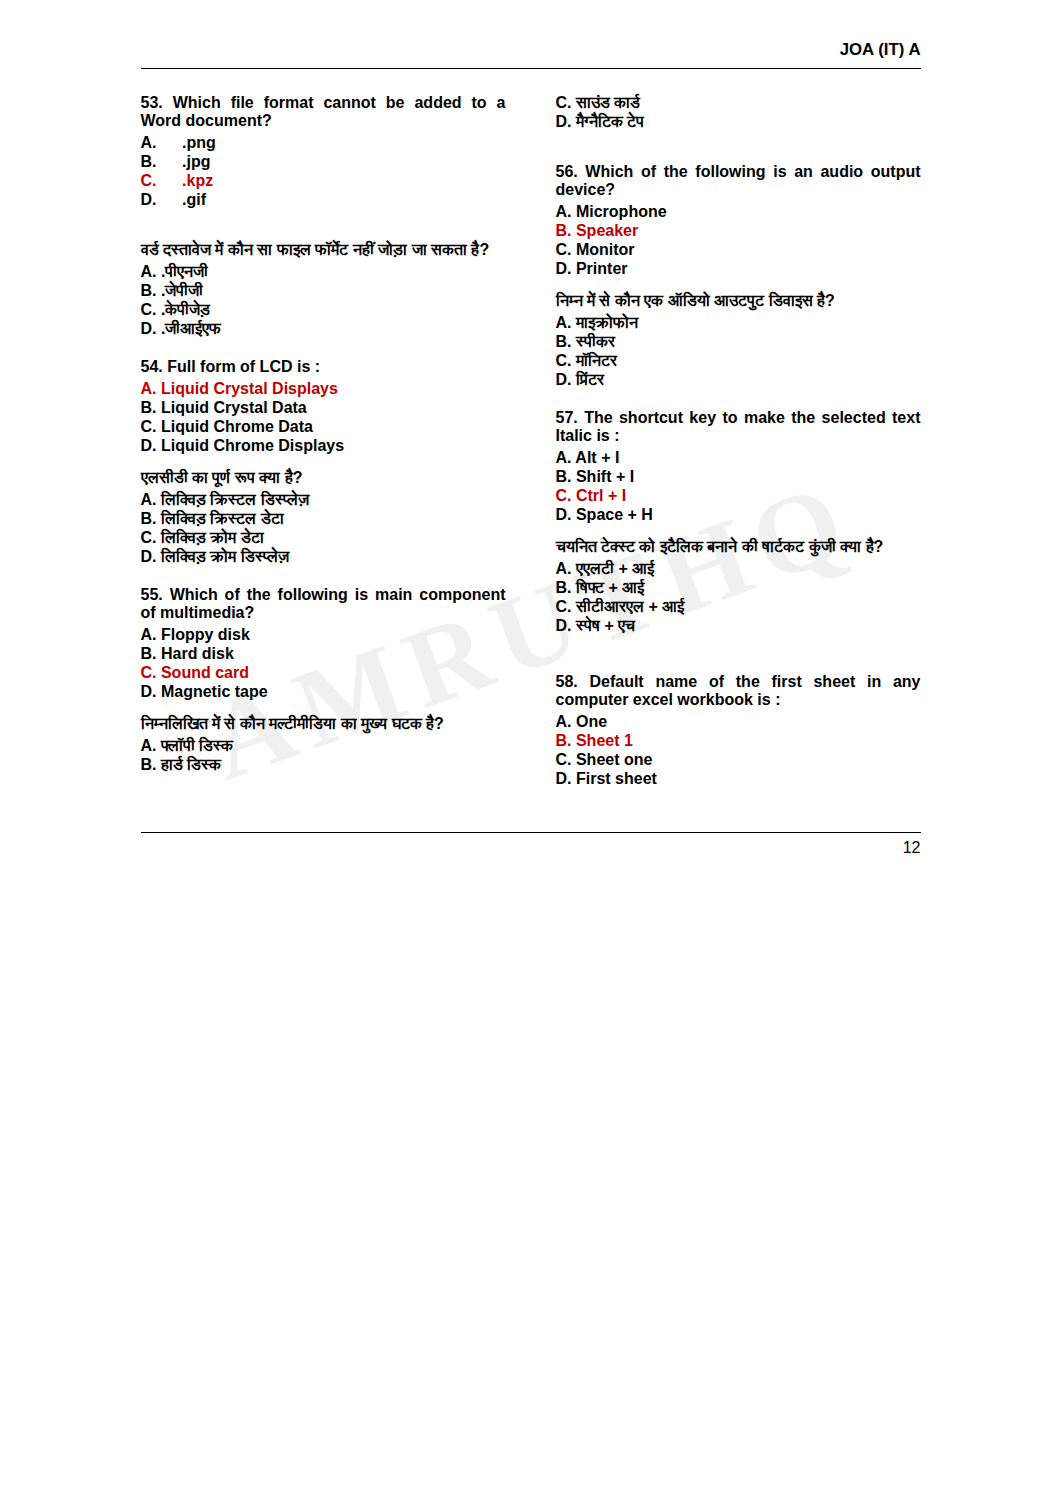AMRUTHQ
JOA (IT) A
53. Which file format cannot be added to a Word document?
A. .png
B. .jpg
C. .kpz
D. .gif
वर्ड दस्तावेज में कौन सा फाइल फॉर्मेट नहीं जोड़ा जा सकता है?
A. .पीएनजी
B. .जेपीजी
C. .केपीजेड़
D. .जीआईएफ
54. Full form of LCD is :
A. Liquid Crystal Displays
B. Liquid Crystal Data
C. Liquid Chrome Data
D. Liquid Chrome Displays
एलसीडी का पूर्ण रूप क्या है?
A. लिक्विड़ क्रिस्टल डिस्प्लेज़
B. लिक्विड़ क्रिस्टल डेटा
C. लिक्विड़ क्रोम डेटा
D. लिक्विड़ क्रोम डिस्प्लेज़
55. Which of the following is main component of multimedia?
A. Floppy disk
B. Hard disk
C. Sound card
D. Magnetic tape
निम्नलिखित में से कौन मल्टीमीडिया का मुख्य घटक है?
A. फ्लॉपी डिस्क
B. हार्ड डिस्क
C. साउंड कार्ड
D. मैग्नैटिक टेप
56. Which of the following is an audio output device?
A. Microphone
B. Speaker
C. Monitor
D. Printer
निम्न में से कौन एक ऑडियो आउटपुट डिवाइस है?
A. माइक्रोफोन
B. स्पीकर
C. मॉनिटर
D. प्रिंटर
57. The shortcut key to make the selected text Italic is :
A. Alt + I
B. Shift + I
C. Ctrl + I
D. Space + H
चयनित टेक्स्ट को इटैलिक बनाने की षार्टकट कुंजी क्या है?
A. एएलटी + आई
B. षिफ्ट + आई
C. सीटीआरएल + आई
D. स्पेष + एच
58. Default name of the first sheet in any computer excel workbook is :
A. One
B. Sheet 1
C. Sheet one
D. First sheet
12